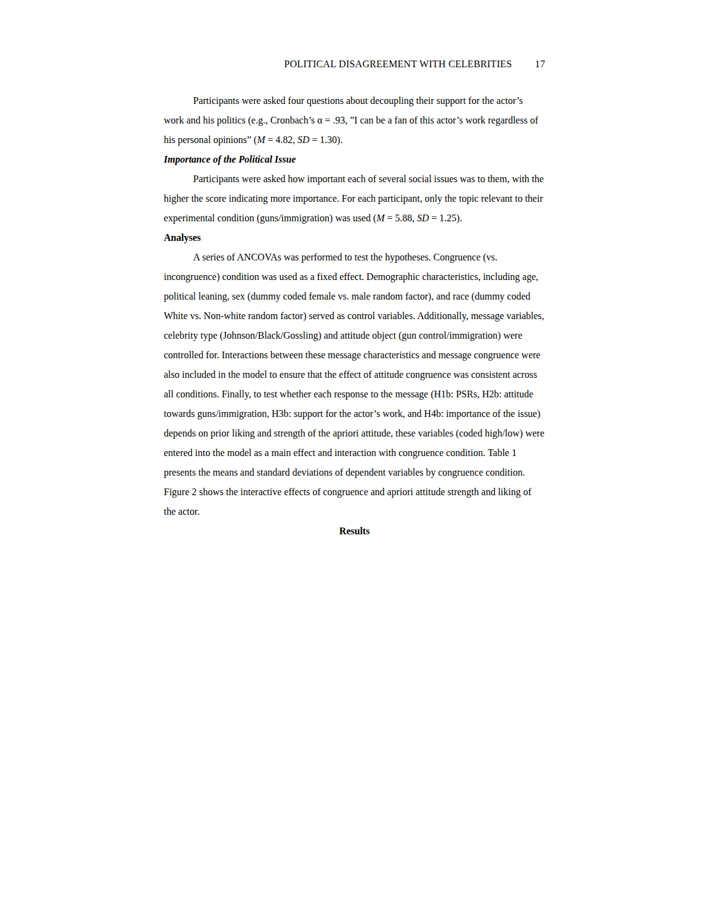Political Disagreement with Celebrities 17
Participants were asked four questions about decoupling their support for the actor’s work and his politics (e.g., Cronbach’s α = .93, ”I can be a fan of this actor’s work regardless of his personal opinions” (M = 4.82, SD = 1.30).
Importance of the Political Issue
Participants were asked how important each of several social issues was to them, with the higher the score indicating more importance. For each participant, only the topic relevant to their experimental condition (guns/immigration) was used (M = 5.88, SD = 1.25).
Analyses
A series of ANCOVAs was performed to test the hypotheses. Congruence (vs. incongruence) condition was used as a fixed effect. Demographic characteristics, including age, political leaning, sex (dummy coded female vs. male random factor), and race (dummy coded White vs. Non-white random factor) served as control variables. Additionally, message variables, celebrity type (Johnson/Black/Gossling) and attitude object (gun control/immigration) were controlled for. Interactions between these message characteristics and message congruence were also included in the model to ensure that the effect of attitude congruence was consistent across all conditions. Finally, to test whether each response to the message (H1b: PSRs, H2b: attitude towards guns/immigration, H3b: support for the actor’s work, and H4b: importance of the issue) depends on prior liking and strength of the apriori attitude, these variables (coded high/low) were entered into the model as a main effect and interaction with congruence condition. Table 1 presents the means and standard deviations of dependent variables by congruence condition. Figure 2 shows the interactive effects of congruence and apriori attitude strength and liking of the actor.
Results